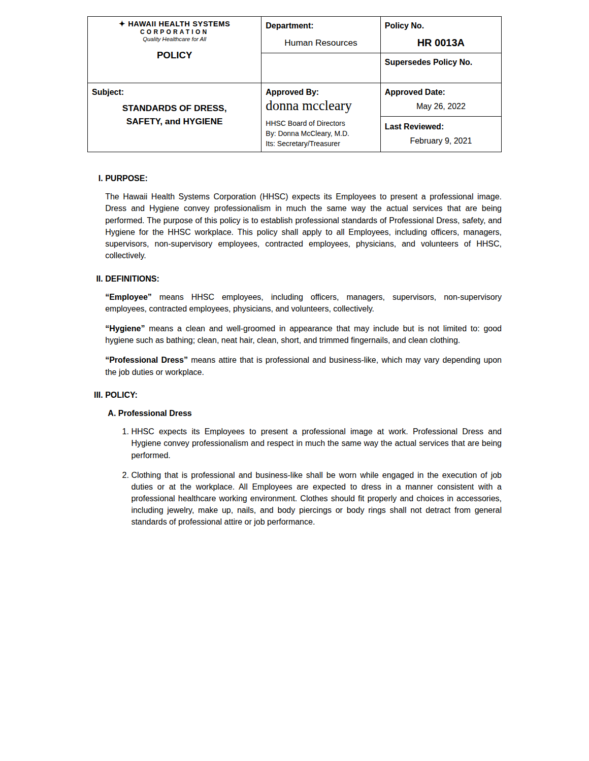| ✦ HAWAII HEALTH SYSTEMS CORPORATION Quality Healthcare for All POLICY | Department: Human Resources | Policy No. HR 0013A |
| | Supersedes Policy No. |
| Subject: STANDARDS OF DRESS, SAFETY, and HYGIENE | Approved By: donna mccleary HHSC Board of Directors By: Donna McCleary, M.D. Its: Secretary/Treasurer | Approved Date: May 26, 2022 Last Reviewed: February 9, 2021 |
PURPOSE:
The Hawaii Health Systems Corporation (HHSC) expects its Employees to present a professional image. Dress and Hygiene convey professionalism in much the same way the actual services that are being performed. The purpose of this policy is to establish professional standards of Professional Dress, safety, and Hygiene for the HHSC workplace. This policy shall apply to all Employees, including officers, managers, supervisors, non-supervisory employees, contracted employees, physicians, and volunteers of HHSC, collectively.
DEFINITIONS:
“Employee” means HHSC employees, including officers, managers, supervisors, non-supervisory employees, contracted employees, physicians, and volunteers, collectively.
“Hygiene” means a clean and well-groomed in appearance that may include but is not limited to: good hygiene such as bathing; clean, neat hair, clean, short, and trimmed fingernails, and clean clothing.
“Professional Dress” means attire that is professional and business-like, which may vary depending upon the job duties or workplace.
POLICY:
Professional Dress
HHSC expects its Employees to present a professional image at work. Professional Dress and Hygiene convey professionalism and respect in much the same way the actual services that are being performed.
Clothing that is professional and business-like shall be worn while engaged in the execution of job duties or at the workplace. All Employees are expected to dress in a manner consistent with a professional healthcare working environment. Clothes should fit properly and choices in accessories, including jewelry, make up, nails, and body piercings or body rings shall not detract from general standards of professional attire or job performance.